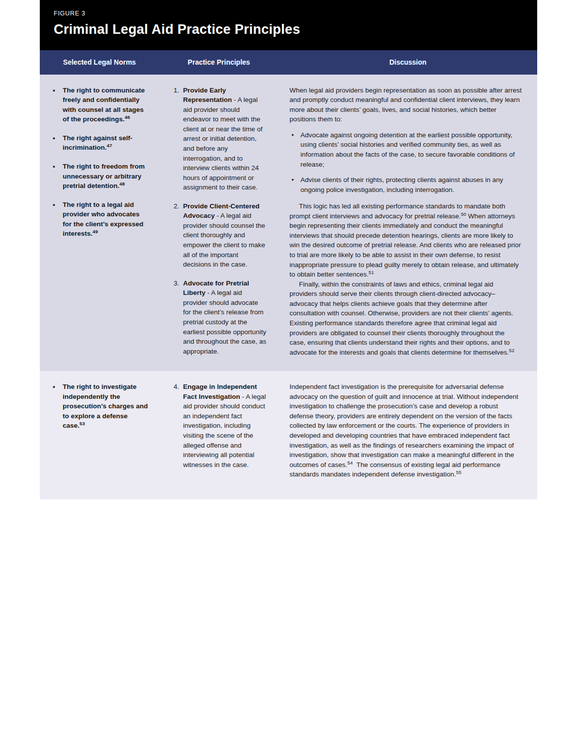Figure 3
Criminal Legal Aid Practice Principles
Selected Legal Norms
Practice Principles
Discussion
The right to communicate freely and confidentially with counsel at all stages of the proceedings.46
The right against self-incrimination.47
The right to freedom from unnecessary or arbitrary pretrial detention.48
The right to a legal aid provider who advocates for the client’s expressed interests.49
Provide Early Representation - A legal aid provider should endeavor to meet with the client at or near the time of arrest or initial detention, and before any interrogation, and to interview clients within 24 hours of appointment or assignment to their case.
Provide Client-Centered Advocacy - A legal aid provider should counsel the client thoroughly and empower the client to make all of the important decisions in the case.
Advocate for Pretrial Liberty - A legal aid provider should advocate for the client’s release from pretrial custody at the earliest possible opportunity and throughout the case, as appropriate.
When legal aid providers begin representation as soon as possible after arrest and promptly conduct meaningful and confidential client interviews, they learn more about their clients’ goals, lives, and social histories, which better positions them to:
Advocate against ongoing detention at the earliest possible opportunity, using clients’ social histories and verified community ties, as well as information about the facts of the case, to secure favorable conditions of release;
Advise clients of their rights, protecting clients against abuses in any ongoing police investigation, including interrogation.
This logic has led all existing performance standards to mandate both prompt client interviews and advocacy for pretrial release.50 When attorneys begin representing their clients immediately and conduct the meaningful interviews that should precede detention hearings, clients are more likely to win the desired outcome of pretrial release. And clients who are released prior to trial are more likely to be able to assist in their own defense, to resist inappropriate pressure to plead guilty merely to obtain release, and ultimately to obtain better sentences.51
Finally, within the constraints of laws and ethics, criminal legal aid providers should serve their clients through client-directed advocacy–advocacy that helps clients achieve goals that they determine after consultation with counsel. Otherwise, providers are not their clients’ agents. Existing performance standards therefore agree that criminal legal aid providers are obligated to counsel their clients thoroughly throughout the case, ensuring that clients understand their rights and their options, and to advocate for the interests and goals that clients determine for themselves.52
The right to investigate independently the prosecution’s charges and to explore a defense case.53
Engage in Independent Fact Investigation - A legal aid provider should conduct an independent fact investigation, including visiting the scene of the alleged offense and interviewing all potential witnesses in the case.
Independent fact investigation is the prerequisite for adversarial defense advocacy on the question of guilt and innocence at trial. Without independent investigation to challenge the prosecution’s case and develop a robust defense theory, providers are entirely dependent on the version of the facts collected by law enforcement or the courts. The experience of providers in developed and developing countries that have embraced independent fact investigation, as well as the findings of researchers examining the impact of investigation, show that investigation can make a meaningful different in the outcomes of cases.54 The consensus of existing legal aid performance standards mandates independent defense investigation.55